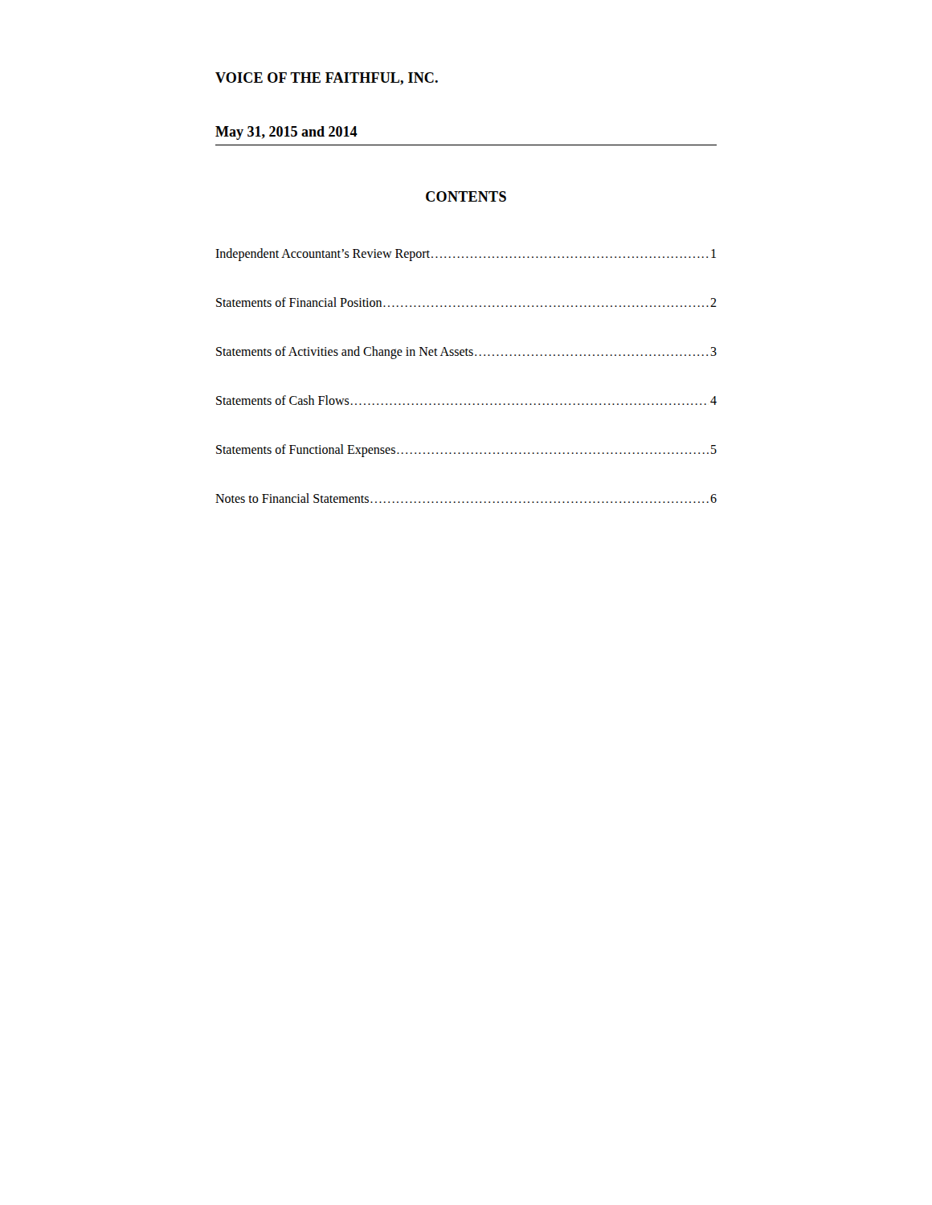VOICE OF THE FAITHFUL, INC.
May 31, 2015 and 2014
CONTENTS
Independent Accountant’s Review Report ................................................................................................................ 1
Statements of Financial Position ..................................................................................................................... 2
Statements of Activities and Change in Net Assets ..................................................................................... 3
Statements of Cash Flows .............................................................................................................................. 4
Statements of Functional Expenses .............................................................................................................. 5
Notes to Financial Statements ..................................................................................................................... 6